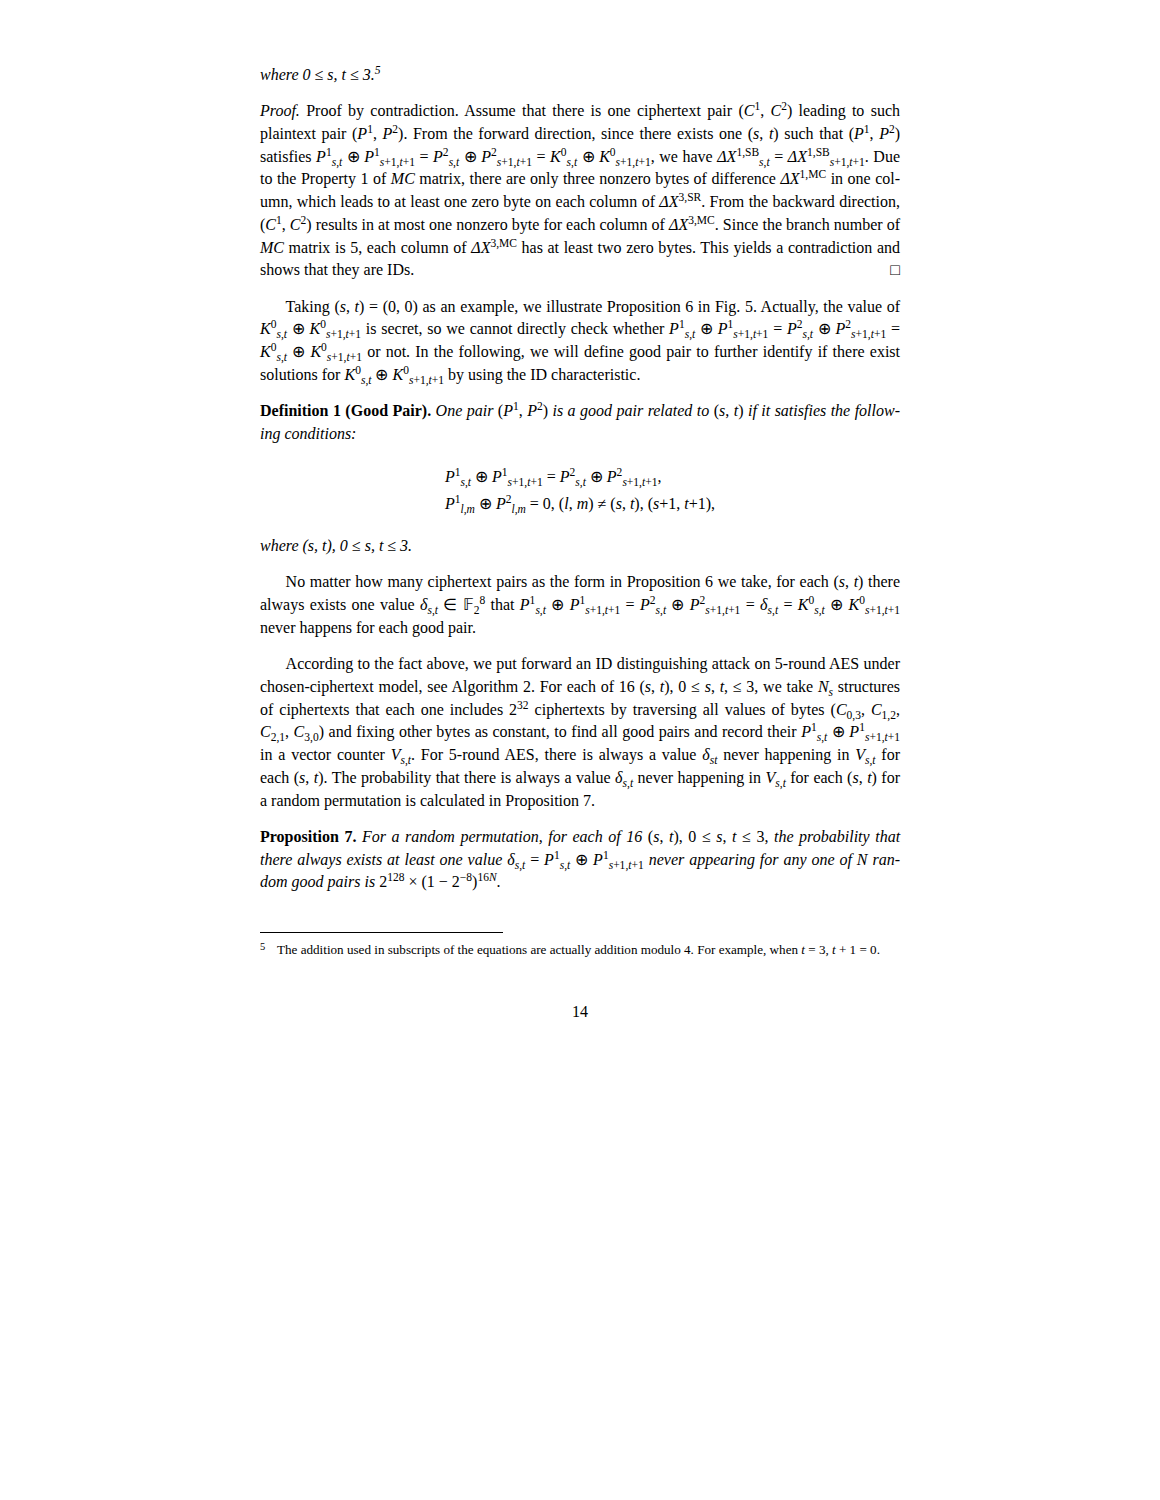where 0 ≤ s, t ≤ 3.5
Proof. Proof by contradiction. Assume that there is one ciphertext pair (C1, C2) leading to such plaintext pair (P1, P2). From the forward direction, since there exists one (s, t) such that (P1, P2) satisfies P1s,t ⊕ P1s+1,t+1 = P2s,t ⊕ P2s+1,t+1 = K0s,t ⊕ K0s+1,t+1, we have ΔX1,SBs,t = ΔX1,SBs+1,t+1. Due to the Property 1 of MC matrix, there are only three nonzero bytes of difference ΔX1,MC in one column, which leads to at least one zero byte on each column of ΔX3,SR. From the backward direction, (C1, C2) results in at most one nonzero byte for each column of ΔX3,MC. Since the branch number of MC matrix is 5, each column of ΔX3,MC has at least two zero bytes. This yields a contradiction and shows that they are IDs. □
Taking (s, t) = (0, 0) as an example, we illustrate Proposition 6 in Fig. 5. Actually, the value of K0s,t ⊕ K0s+1,t+1 is secret, so we cannot directly check whether P1s,t ⊕ P1s+1,t+1 = P2s,t ⊕ P2s+1,t+1 = K0s,t ⊕ K0s+1,t+1 or not. In the following, we will define good pair to further identify if there exist solutions for K0s,t ⊕ K0s+1,t+1 by using the ID characteristic.
Definition 1 (Good Pair). One pair (P1, P2) is a good pair related to (s, t) if it satisfies the following conditions:
P1s,t ⊕ P1s+1,t+1 = P2s,t ⊕ P2s+1,t+1, P1l,m ⊕ P2l,m = 0, (l, m) ≠ (s, t), (s+1, t+1),
where (s, t), 0 ≤ s, t ≤ 3.
No matter how many ciphertext pairs as the form in Proposition 6 we take, for each (s, t) there always exists one value δs,t ∈ 𝔽28 that P1s,t ⊕ P1s+1,t+1 = P2s,t ⊕ P2s+1,t+1 = δs,t = K0s,t ⊕ K0s+1,t+1 never happens for each good pair.
According to the fact above, we put forward an ID distinguishing attack on 5-round AES under chosen-ciphertext model, see Algorithm 2. For each of 16 (s, t), 0 ≤ s, t, ≤ 3, we take Ns structures of ciphertexts that each one includes 232 ciphertexts by traversing all values of bytes (C0,3, C1,2, C2,1, C3,0) and fixing other bytes as constant, to find all good pairs and record their P1s,t ⊕ P1s+1,t+1 in a vector counter Vs,t. For 5-round AES, there is always a value δst never happening in Vs,t for each (s, t). The probability that there is always a value δs,t never happening in Vs,t for each (s, t) for a random permutation is calculated in Proposition 7.
Proposition 7. For a random permutation, for each of 16 (s, t), 0 ≤ s, t ≤ 3, the probability that there always exists at least one value δs,t = P1s,t ⊕ P1s+1,t+1 never appearing for any one of N random good pairs is 2128 × (1 − 2−8)16N.
5 The addition used in subscripts of the equations are actually addition modulo 4. For example, when t = 3, t + 1 = 0.
14